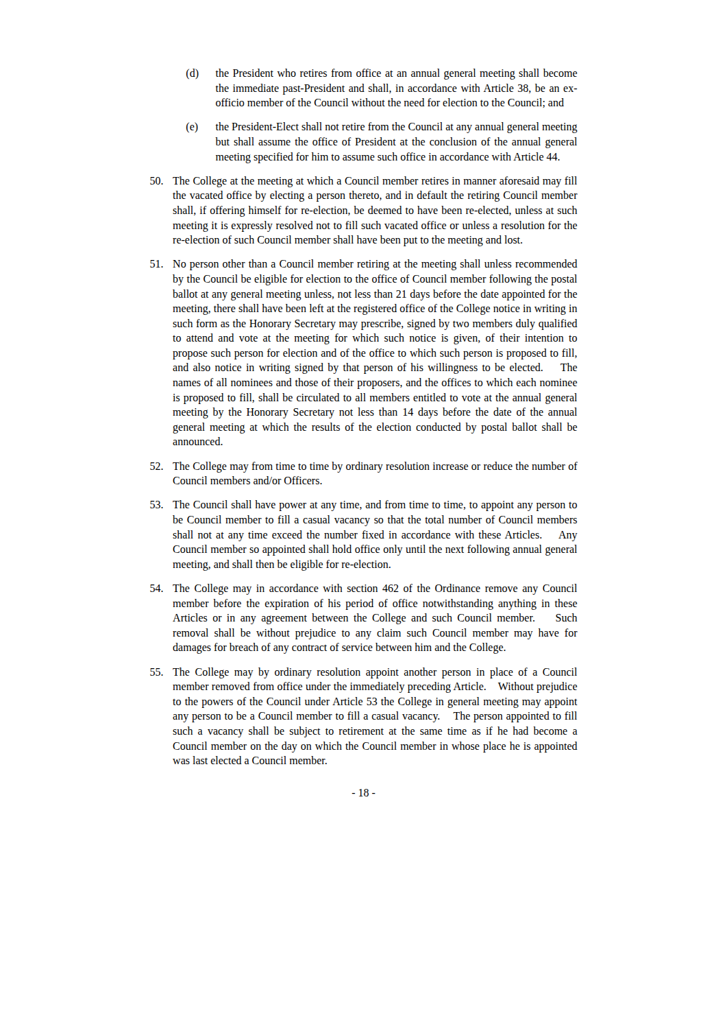(d)
the President who retires from office at an annual general meeting shall become the immediate past-President and shall, in accordance with Article 38, be an ex-officio member of the Council without the need for election to the Council; and
(e)
the President-Elect shall not retire from the Council at any annual general meeting but shall assume the office of President at the conclusion of the annual general meeting specified for him to assume such office in accordance with Article 44.
50.
The College at the meeting at which a Council member retires in manner aforesaid may fill the vacated office by electing a person thereto, and in default the retiring Council member shall, if offering himself for re-election, be deemed to have been re-elected, unless at such meeting it is expressly resolved not to fill such vacated office or unless a resolution for the re-election of such Council member shall have been put to the meeting and lost.
51.
No person other than a Council member retiring at the meeting shall unless recommended by the Council be eligible for election to the office of Council member following the postal ballot at any general meeting unless, not less than 21 days before the date appointed for the meeting, there shall have been left at the registered office of the College notice in writing in such form as the Honorary Secretary may prescribe, signed by two members duly qualified to attend and vote at the meeting for which such notice is given, of their intention to propose such person for election and of the office to which such person is proposed to fill, and also notice in writing signed by that person of his willingness to be elected. The names of all nominees and those of their proposers, and the offices to which each nominee is proposed to fill, shall be circulated to all members entitled to vote at the annual general meeting by the Honorary Secretary not less than 14 days before the date of the annual general meeting at which the results of the election conducted by postal ballot shall be announced.
52.
The College may from time to time by ordinary resolution increase or reduce the number of Council members and/or Officers.
53.
The Council shall have power at any time, and from time to time, to appoint any person to be Council member to fill a casual vacancy so that the total number of Council members shall not at any time exceed the number fixed in accordance with these Articles. Any Council member so appointed shall hold office only until the next following annual general meeting, and shall then be eligible for re-election.
54.
The College may in accordance with section 462 of the Ordinance remove any Council member before the expiration of his period of office notwithstanding anything in these Articles or in any agreement between the College and such Council member. Such removal shall be without prejudice to any claim such Council member may have for damages for breach of any contract of service between him and the College.
55.
The College may by ordinary resolution appoint another person in place of a Council member removed from office under the immediately preceding Article. Without prejudice to the powers of the Council under Article 53 the College in general meeting may appoint any person to be a Council member to fill a casual vacancy. The person appointed to fill such a vacancy shall be subject to retirement at the same time as if he had become a Council member on the day on which the Council member in whose place he is appointed was last elected a Council member.
- 18 -